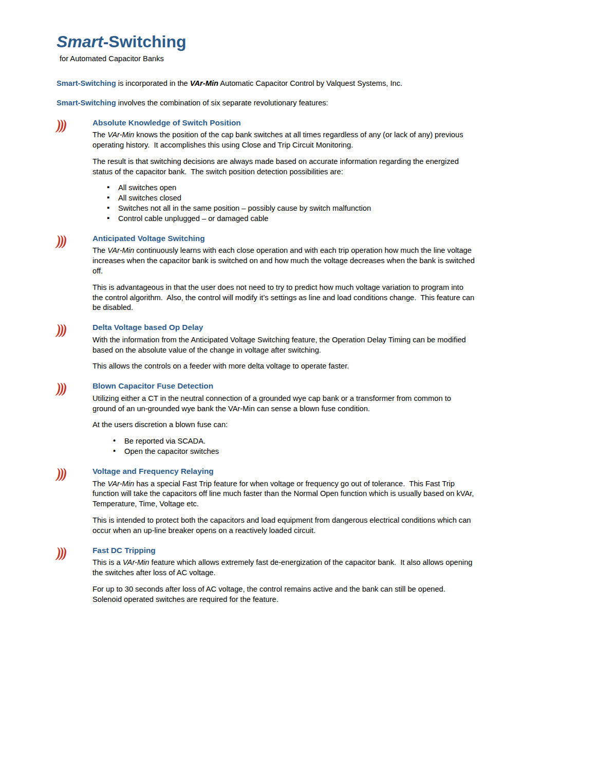Smart-Switching
for Automated Capacitor Banks
Smart-Switching is incorporated in the VAr-Min Automatic Capacitor Control by Valquest Systems, Inc.
Smart-Switching involves the combination of six separate revolutionary features:
)))
Absolute Knowledge of Switch Position
The VAr-Min knows the position of the cap bank switches at all times regardless of any (or lack of any) previous operating history. It accomplishes this using Close and Trip Circuit Monitoring.
The result is that switching decisions are always made based on accurate information regarding the energized status of the capacitor bank. The switch position detection possibilities are:
All switches open
All switches closed
Switches not all in the same position – possibly cause by switch malfunction
Control cable unplugged – or damaged cable
)))
Anticipated Voltage Switching
The VAr-Min continuously learns with each close operation and with each trip operation how much the line voltage increases when the capacitor bank is switched on and how much the voltage decreases when the bank is switched off.
This is advantageous in that the user does not need to try to predict how much voltage variation to program into the control algorithm. Also, the control will modify it’s settings as line and load conditions change. This feature can be disabled.
)))
Delta Voltage based Op Delay
With the information from the Anticipated Voltage Switching feature, the Operation Delay Timing can be modified based on the absolute value of the change in voltage after switching.
This allows the controls on a feeder with more delta voltage to operate faster.
)))
Blown Capacitor Fuse Detection
Utilizing either a CT in the neutral connection of a grounded wye cap bank or a transformer from common to ground of an un-grounded wye bank the VAr-Min can sense a blown fuse condition.
At the users discretion a blown fuse can:
Be reported via SCADA.
Open the capacitor switches
)))
Voltage and Frequency Relaying
The VAr-Min has a special Fast Trip feature for when voltage or frequency go out of tolerance. This Fast Trip function will take the capacitors off line much faster than the Normal Open function which is usually based on kVAr, Temperature, Time, Voltage etc.
This is intended to protect both the capacitors and load equipment from dangerous electrical conditions which can occur when an up-line breaker opens on a reactively loaded circuit.
)))
Fast DC Tripping
This is a VAr-Min feature which allows extremely fast de-energization of the capacitor bank. It also allows opening the switches after loss of AC voltage.
For up to 30 seconds after loss of AC voltage, the control remains active and the bank can still be opened. Solenoid operated switches are required for the feature.